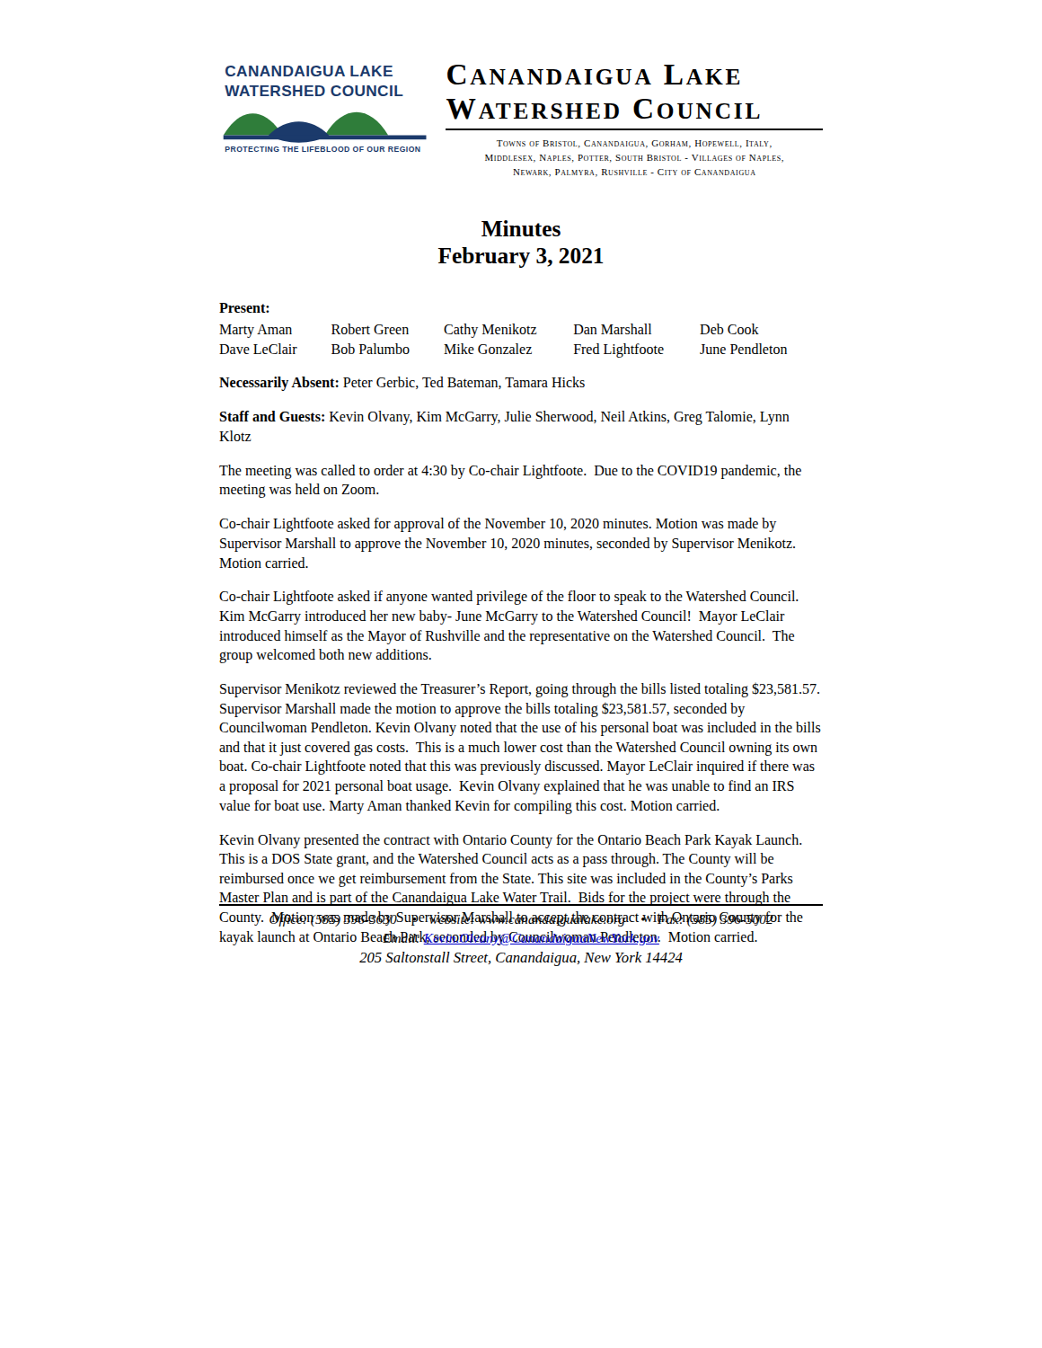CANANDAIGUA LAKE WATERSHED COUNCIL PROTECTING THE LIFEBLOOD OF OUR REGION
CANANDAIGUA LAKE
WATERSHED COUNCIL
Towns of Bristol, Canandaigua, Gorham, Hopewell, Italy,
Middlesex, Naples, Potter, South Bristol - Villages of Naples,
Newark, Palmyra, Rushville - City of Canandaigua
Minutes
February 3, 2021
Present:
| Marty Aman | Robert Green | Cathy Menikotz | Dan Marshall | Deb Cook |
| Dave LeClair | Bob Palumbo | Mike Gonzalez | Fred Lightfoote | June Pendleton |
Necessarily Absent: Peter Gerbic, Ted Bateman, Tamara Hicks
Staff and Guests: Kevin Olvany, Kim McGarry, Julie Sherwood, Neil Atkins, Greg Talomie, Lynn Klotz
The meeting was called to order at 4:30 by Co-chair Lightfoote. Due to the COVID19 pandemic, the meeting was held on Zoom.
Co-chair Lightfoote asked for approval of the November 10, 2020 minutes. Motion was made by Supervisor Marshall to approve the November 10, 2020 minutes, seconded by Supervisor Menikotz. Motion carried.
Co-chair Lightfoote asked if anyone wanted privilege of the floor to speak to the Watershed Council. Kim McGarry introduced her new baby- June McGarry to the Watershed Council! Mayor LeClair introduced himself as the Mayor of Rushville and the representative on the Watershed Council. The group welcomed both new additions.
Supervisor Menikotz reviewed the Treasurer’s Report, going through the bills listed totaling $23,581.57. Supervisor Marshall made the motion to approve the bills totaling $23,581.57, seconded by Councilwoman Pendleton. Kevin Olvany noted that the use of his personal boat was included in the bills and that it just covered gas costs. This is a much lower cost than the Watershed Council owning its own boat. Co-chair Lightfoote noted that this was previously discussed. Mayor LeClair inquired if there was a proposal for 2021 personal boat usage. Kevin Olvany explained that he was unable to find an IRS value for boat use. Marty Aman thanked Kevin for compiling this cost. Motion carried.
Kevin Olvany presented the contract with Ontario County for the Ontario Beach Park Kayak Launch. This is a DOS State grant, and the Watershed Council acts as a pass through. The County will be reimbursed once we get reimbursement from the State. This site was included in the County’s Parks Master Plan and is part of the Canandaigua Lake Water Trail. Bids for the project were through the County. Motion was made by Supervisor Marshall to accept the contract with Ontario County for the kayak launch at Ontario Beach Park, seconded by Councilwoman Pendleton. Motion carried.
Office: (585) 396-3630 • website: www.canandaigualake.org • Fax: (585) 396-5002
Email: Kevin.Olvany@CanandaiguaNewYork.gov
205 Saltonstall Street, Canandaigua, New York 14424